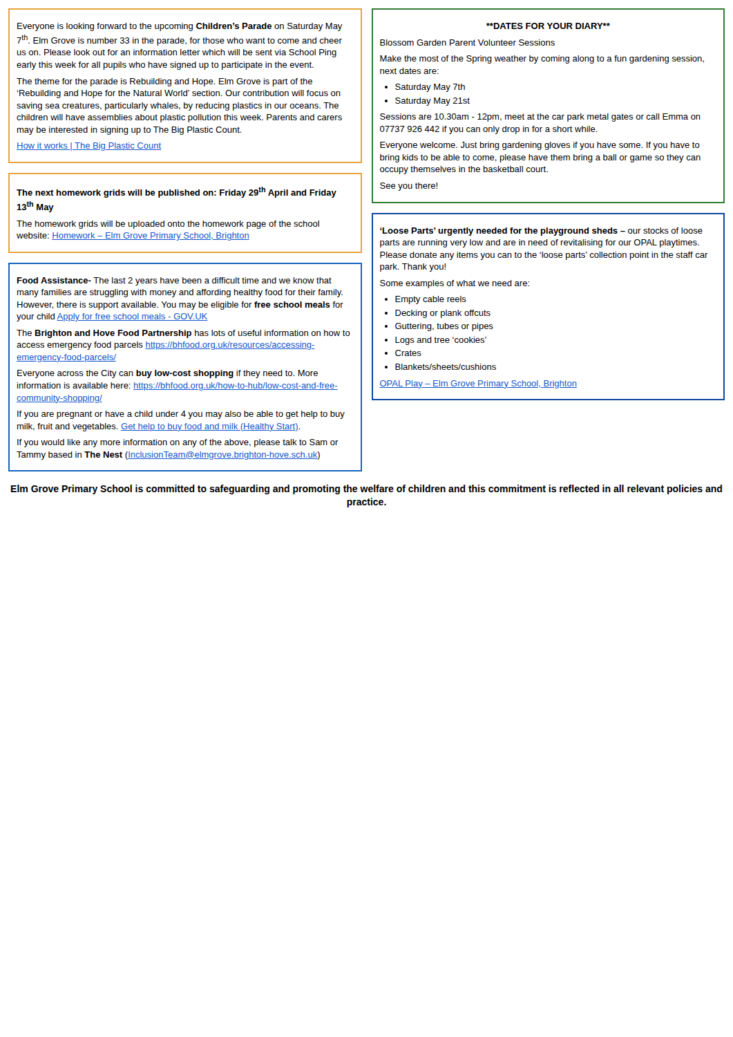Everyone is looking forward to the upcoming Children’s Parade on Saturday May 7th. Elm Grove is number 33 in the parade, for those who want to come and cheer us on. Please look out for an information letter which will be sent via School Ping early this week for all pupils who have signed up to participate in the event.
The theme for the parade is Rebuilding and Hope. Elm Grove is part of the ‘Rebuilding and Hope for the Natural World’ section. Our contribution will focus on saving sea creatures, particularly whales, by reducing plastics in our oceans. The children will have assemblies about plastic pollution this week. Parents and carers may be interested in signing up to The Big Plastic Count.
How it works | The Big Plastic Count
The next homework grids will be published on: Friday 29th April and Friday 13th May
The homework grids will be uploaded onto the homework page of the school website: Homework – Elm Grove Primary School, Brighton
Food Assistance- The last 2 years have been a difficult time and we know that many families are struggling with money and affording healthy food for their family. However, there is support available. You may be eligible for free school meals for your child Apply for free school meals - GOV.UK
The Brighton and Hove Food Partnership has lots of useful information on how to access emergency food parcels https://bhfood.org.uk/resources/accessing-emergency-food-parcels/
Everyone across the City can buy low-cost shopping if they need to. More information is available here: https://bhfood.org.uk/how-to-hub/low-cost-and-free-community-shopping/
If you are pregnant or have a child under 4 you may also be able to get help to buy milk, fruit and vegetables. Get help to buy food and milk (Healthy Start).
If you would like any more information on any of the above, please talk to Sam or Tammy based in The Nest (InclusionTeam@elmgrove.brighton-hove.sch.uk)
**DATES FOR YOUR DIARY**
Blossom Garden Parent Volunteer Sessions
Make the most of the Spring weather by coming along to a fun gardening session, next dates are:
Saturday May 7th
Saturday May 21st
Sessions are 10.30am - 12pm, meet at the car park metal gates or call Emma on 07737 926 442 if you can only drop in for a short while.
Everyone welcome. Just bring gardening gloves if you have some. If you have to bring kids to be able to come, please have them bring a ball or game so they can occupy themselves in the basketball court.
See you there!
‘Loose Parts’ urgently needed for the playground sheds – our stocks of loose parts are running very low and are in need of revitalising for our OPAL playtimes. Please donate any items you can to the ‘loose parts’ collection point in the staff car park. Thank you!
Some examples of what we need are:
Empty cable reels
Decking or plank offcuts
Guttering, tubes or pipes
Logs and tree ‘cookies’
Crates
Blankets/sheets/cushions
OPAL Play – Elm Grove Primary School, Brighton
Elm Grove Primary School is committed to safeguarding and promoting the welfare of children and this commitment is reflected in all relevant policies and practice.